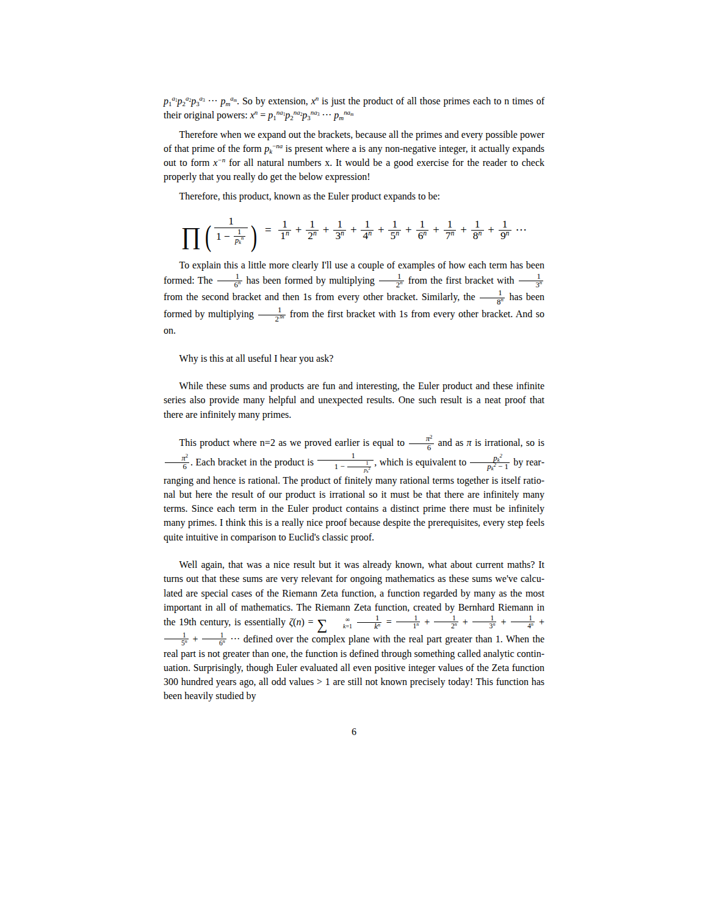p1a1p2a2p3a3 ··· pmam. So by extension, xn is just the product of all those primes each to n times of their original powers: xn = p1na1p2na2p3na3 ··· pmnam
Therefore when we expand out the brackets, because all the primes and every possible power of that prime of the form pk−na is present where a is any non-negative integer, it actually expands out to form x−n for all natural numbers x. It would be a good exercise for the reader to check properly that you really do get the below expression!
Therefore, this product, known as the Euler product expands to be:
∏(11 − 1 pkn) = 11n + 12n + 13n + 14n + 15n + 16n + 17n + 18n + 19n ···
To explain this a little more clearly I'll use a couple of examples of how each term has been formed: The 16n has been formed by multiplying 12n from the first bracket with 13n from the second bracket and then 1s from every other bracket. Similarly, the 18n has been formed by multiplying 123n from the first bracket with 1s from every other bracket. And so on.
Why is this at all useful I hear you ask?
While these sums and products are fun and interesting, the Euler product and these infinite series also provide many helpful and unexpected results. One such result is a neat proof that there are infinitely many primes.
This product where n=2 as we proved earlier is equal to π26 and as π is irrational, so is π26. Each bracket in the product is 11 − 1 pk2, which is equivalent to pk2 pk2 − 1 by rearranging and hence is rational. The product of finitely many rational terms together is itself rational but here the result of our product is irrational so it must be that there are infinitely many terms. Since each term in the Euler product contains a distinct prime there must be infinitely many primes. I think this is a really nice proof because despite the prerequisites, every step feels quite intuitive in comparison to Euclid's classic proof.
Well again, that was a nice result but it was already known, what about current maths? It turns out that these sums are very relevant for ongoing mathematics as these sums we've calculated are special cases of the Riemann Zeta function, a function regarded by many as the most important in all of mathematics. The Riemann Zeta function, created by Bernhard Riemann in the 19th century, is essentially ζ(n) = ∑∞k=1 1 kn = 11n + 12n + 13n + 14n + 15n + 16n ··· defined over the complex plane with the real part greater than 1. When the real part is not greater than one, the function is defined through something called analytic continuation. Surprisingly, though Euler evaluated all even positive integer values of the Zeta function 300 hundred years ago, all odd values > 1 are still not known precisely today! This function has been heavily studied by
6